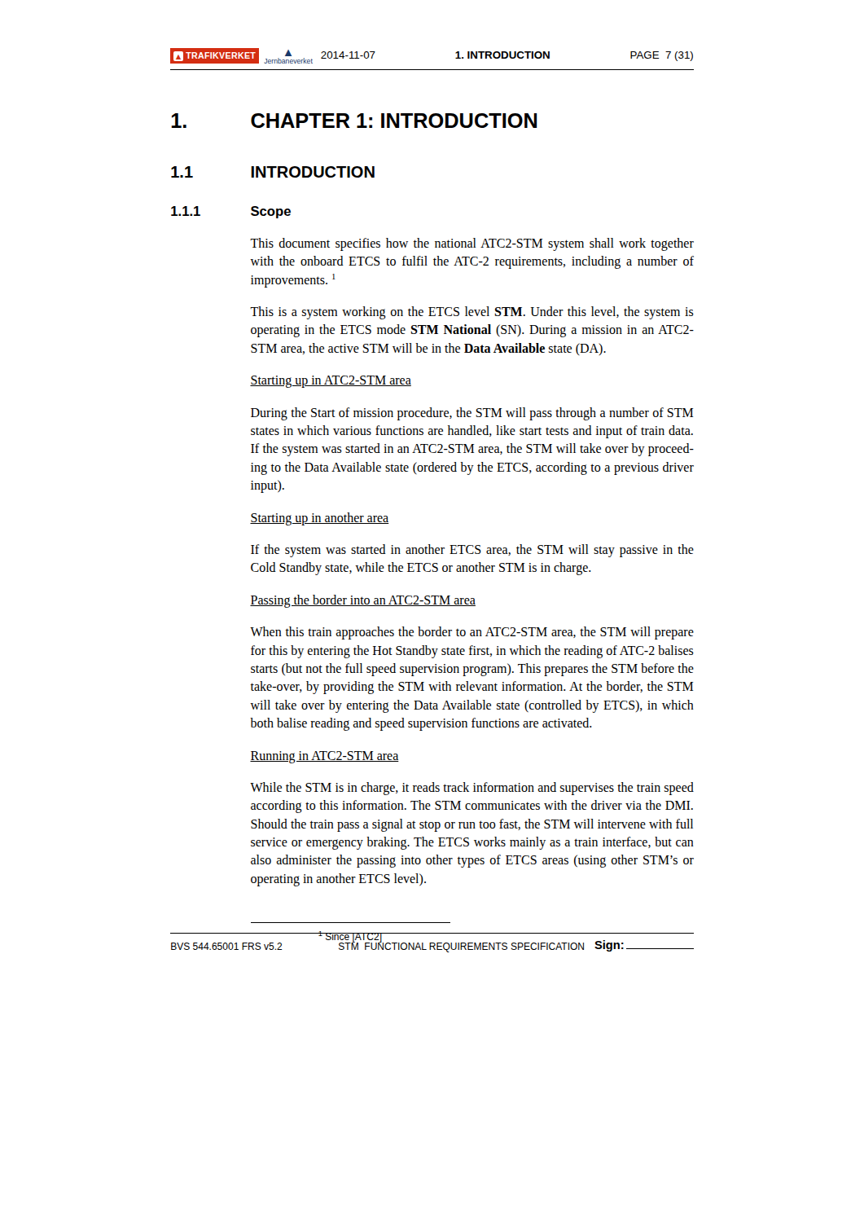▲TRAFIKVERKET ▲Jernbaneverket
2014-11-07
1. INTRODUCTION
PAGE 7 (31)
1. CHAPTER 1: INTRODUCTION
1.1 INTRODUCTION
1.1.1 Scope
This document specifies how the national ATC2-STM system shall work together with the onboard ETCS to fulfil the ATC-2 requirements, including a number of improvements. 1
This is a system working on the ETCS level STM. Under this level, the system is operating in the ETCS mode STM National (SN). During a mission in an ATC2-STM area, the active STM will be in the Data Available state (DA).
Starting up in ATC2-STM area
During the Start of mission procedure, the STM will pass through a number of STM states in which various functions are handled, like start tests and input of train data. If the system was started in an ATC2-STM area, the STM will take over by proceeding to the Data Available state (ordered by the ETCS, according to a previous driver input).
Starting up in another area
If the system was started in another ETCS area, the STM will stay passive in the Cold Standby state, while the ETCS or another STM is in charge.
Passing the border into an ATC2-STM area
When this train approaches the border to an ATC2-STM area, the STM will prepare for this by entering the Hot Standby state first, in which the reading of ATC-2 balises starts (but not the full speed supervision program). This prepares the STM before the take-over, by providing the STM with relevant information. At the border, the STM will take over by entering the Data Available state (controlled by ETCS), in which both balise reading and speed supervision functions are activated.
Running in ATC2-STM area
While the STM is in charge, it reads track information and supervises the train speed according to this information. The STM communicates with the driver via the DMI. Should the train pass a signal at stop or run too fast, the STM will intervene with full service or emergency braking. The ETCS works mainly as a train interface, but can also administer the passing into other types of ETCS areas (using other STM’s or operating in another ETCS level).
1 Since [ATC2]
BVS 544.65001 FRS v5.2
STM FUNCTIONAL REQUIREMENTS SPECIFICATION
Sign: